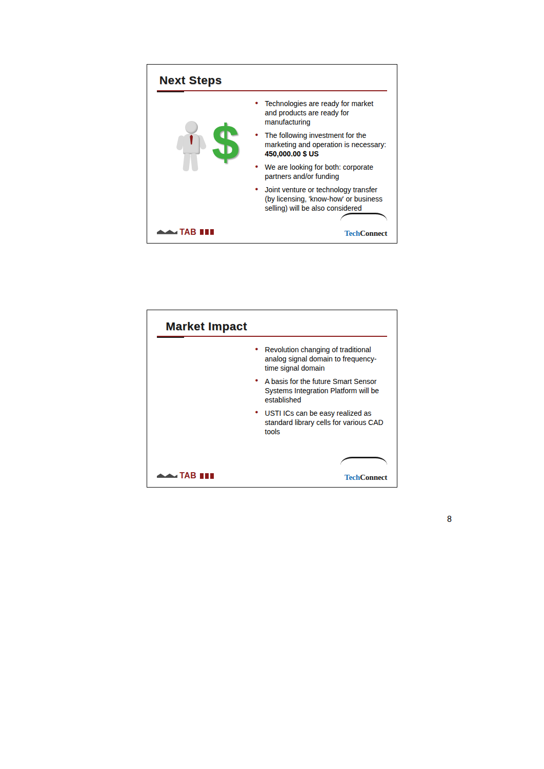Next Steps
$
Technologies are ready for market and products are ready for manufacturing
The following investment for the marketing and operation is necessary: 450,000.00 $ US
We are looking for both: corporate partners and/or funding
Joint venture or technology transfer (by licensing, 'know-how' or business selling) will be also considered
TAB
Tech Connect
Market Impact
Revolution changing of traditional analog signal domain to frequency-time signal domain
A basis for the future Smart Sensor Systems Integration Platform will be established
USTI ICs can be easy realized as standard library cells for various CAD tools
TAB
Tech Connect
8